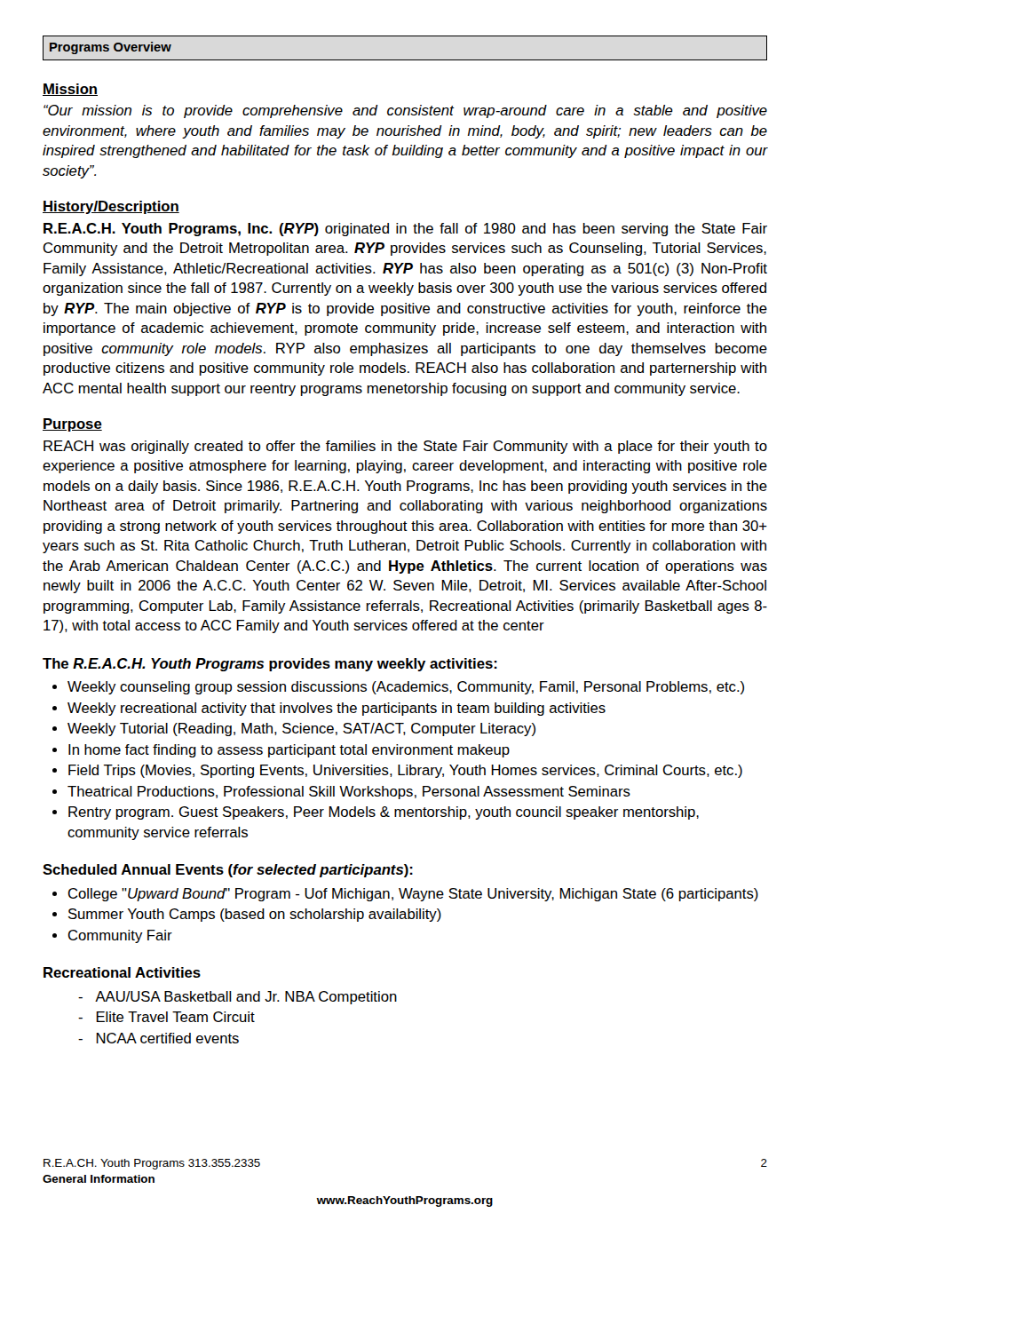Programs Overview
Mission
“Our mission is to provide comprehensive and consistent wrap-around care in a stable and positive environment, where youth and families may be nourished in mind, body, and spirit; new leaders can be inspired strengthened and habilitated for the task of building a better community and a positive impact in our society”.
History/Description
R.E.A.C.H. Youth Programs, Inc. (RYP) originated in the fall of 1980 and has been serving the State Fair Community and the Detroit Metropolitan area. RYP provides services such as Counseling, Tutorial Services, Family Assistance, Athletic/Recreational activities. RYP has also been operating as a 501(c) (3) Non-Profit organization since the fall of 1987. Currently on a weekly basis over 300 youth use the various services offered by RYP. The main objective of RYP is to provide positive and constructive activities for youth, reinforce the importance of academic achievement, promote community pride, increase self esteem, and interaction with positive community role models. RYP also emphasizes all participants to one day themselves become productive citizens and positive community role models. REACH also has collaboration and parternership with ACC mental health support our reentry programs menetorship focusing on support and community service.
Purpose
REACH was originally created to offer the families in the State Fair Community with a place for their youth to experience a positive atmosphere for learning, playing, career development, and interacting with positive role models on a daily basis. Since 1986, R.E.A.C.H. Youth Programs, Inc has been providing youth services in the Northeast area of Detroit primarily. Partnering and collaborating with various neighborhood organizations providing a strong network of youth services throughout this area. Collaboration with entities for more than 30+ years such as St. Rita Catholic Church, Truth Lutheran, Detroit Public Schools. Currently in collaboration with the Arab American Chaldean Center (A.C.C.) and Hype Athletics. The current location of operations was newly built in 2006 the A.C.C. Youth Center 62 W. Seven Mile, Detroit, MI. Services available After-School programming, Computer Lab, Family Assistance referrals, Recreational Activities (primarily Basketball ages 8-17), with total access to ACC Family and Youth services offered at the center
The R.E.A.C.H. Youth Programs provides many weekly activities:
Weekly counseling group session discussions (Academics, Community, Famil, Personal Problems, etc.)
Weekly recreational activity that involves the participants in team building activities
Weekly Tutorial (Reading, Math, Science, SAT/ACT, Computer Literacy)
In home fact finding to assess participant total environment makeup
Field Trips (Movies, Sporting Events, Universities, Library, Youth Homes services, Criminal Courts, etc.)
Theatrical Productions, Professional Skill Workshops, Personal Assessment Seminars
Rentry program. Guest Speakers, Peer Models & mentorship, youth council speaker mentorship, community service referrals
Scheduled Annual Events (for selected participants):
College "Upward Bound" Program - Uof Michigan, Wayne State University, Michigan State (6 participants)
Summer Youth Camps (based on scholarship availability)
Community Fair
Recreational Activities
AAU/USA Basketball and Jr. NBA Competition
Elite Travel Team Circuit
NCAA certified events
R.E.A.CH. Youth Programs 313.355.2335
General Information
2
www.ReachYouthPrograms.org